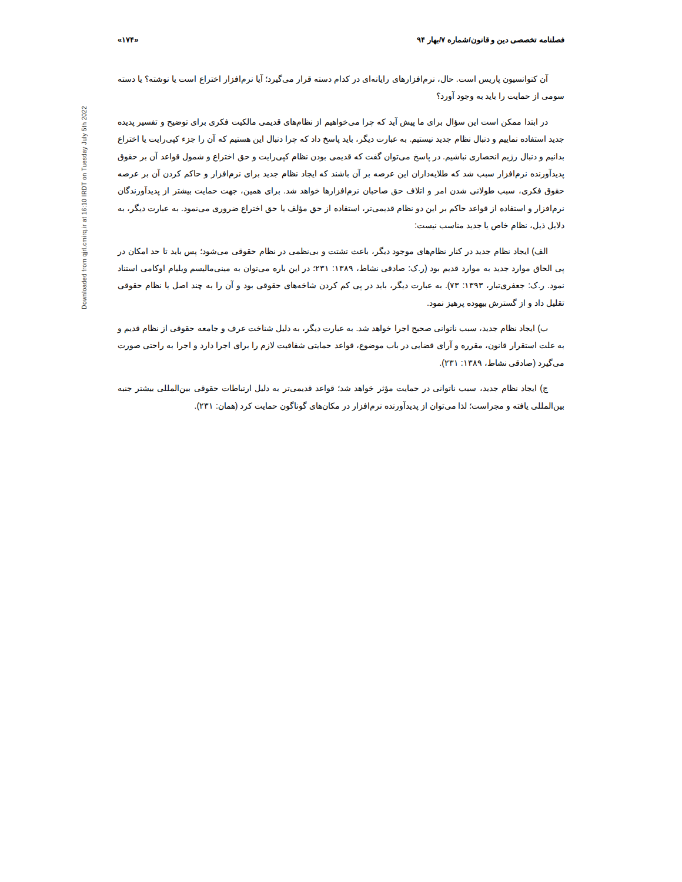Downloaded from qjrl.cmirq.ir at 16:10 IRDT on Tuesday July 5th 2022
فصلنامه تخصصی دین و قانون/شماره ۷/بهار ۹۴
«۱۷۴»
آن کنوانسیون پاریس است. حال، نرم‌افزارهای رایانه‌ای در کدام دسته قرار می‌گیرد؛ آیا نرم‌افزار اختراع است یا نوشته؟ یا دسته سومی از حمایت را باید به وجود آورد؟
در ابتدا ممکن است این سؤال برای ما پیش آید که چرا می‌خواهیم از نظام‌های قدیمی مالکیت فکری برای توضیح و تفسیر پدیده جدید استفاده نماییم و دنبال نظام جدید نیستیم. به عبارت دیگر، باید پاسخ داد که چرا دنبال این هستیم که آن را جزء کپی‌رایت یا اختراع بدانیم و دنبال رژیم انحصاری نباشیم. در پاسخ می‌توان گفت که قدیمی بودن نظام کپی‌رایت و حق اختراع و شمول قواعد آن بر حقوق پدیدآورنده نرم‌افزار سبب شد که طلایه‌داران این عرصه بر آن باشند که ایجاد نظام جدید برای نرم‌افزار و حاکم کردن آن بر عرصه حقوق فکری، سبب طولانی شدن امر و اتلاف حق صاحبان نرم‌افزارها خواهد شد. برای همین، جهت حمایت بیشتر از پدیدآورندگان نرم‌افزار و استفاده از قواعد حاکم بر این دو نظام قدیمی‌تر، استفاده از حق مؤلف یا حق اختراع ضروری می‌نمود. به عبارت دیگر، به دلایل ذیل، نظام خاص یا جدید مناسب نیست:
الف) ایجاد نظام جدید در کنار نظام‌های موجود دیگر، باعث تشتت و بی‌نظمی در نظام حقوقی می‌شود؛ پس باید تا حد امکان در پی الحاق موارد جدید به موارد قدیم بود (ر.ک: صادقی نشاط، ۱۳۸۹: ۲۳۱؛ در این باره می‌توان به مینی‌مالیسم ویلیام اوکامی استناد نمود. ر.ک: جعفری‌تبار، ۱۳۹۳: ۷۳). به عبارت دیگر، باید در پی کم کردن شاخه‌های حقوقی بود و آن را به چند اصل یا نظام حقوقی تقلیل داد و از گسترش بیهوده پرهیز نمود.
ب) ایجاد نظام جدید، سبب ناتوانی صحیح اجرا خواهد شد. به عبارت دیگر، به دلیل شناخت عرف و جامعه حقوقی از نظام قدیم و به علت استقرار قانون، مقرره و آرای قضایی در باب موضوع، قواعد حمایتی شفافیت لازم را برای اجرا دارد و اجرا به راحتی صورت می‌گیرد (صادقی نشاط، ۱۳۸۹: ۲۳۱).
ج) ایجاد نظام جدید، سبب ناتوانی در حمایت مؤثر خواهد شد؛ قواعد قدیمی‌تر به دلیل ارتباطات حقوقی بین‌المللی بیشتر جنبه بین‌المللی یافته و مجراست؛ لذا می‌توان از پدیدآورنده نرم‌افزار در مکان‌های گوناگون حمایت کرد (همان: ۲۳۱).